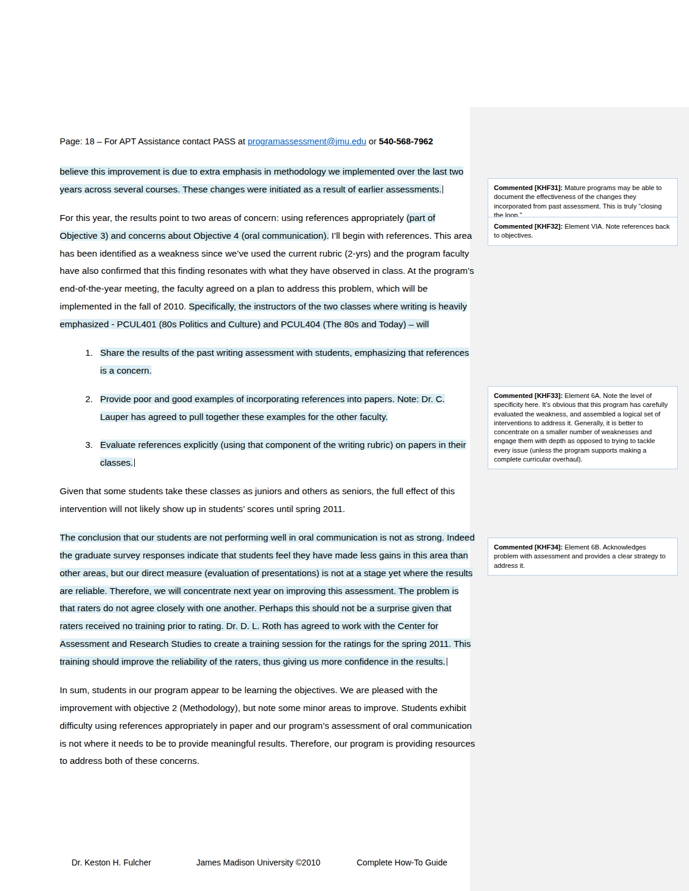Page: 18 – For APT Assistance contact PASS at programassessment@jmu.edu or 540-568-7962
believe this improvement is due to extra emphasis in methodology we implemented over the last two years across several courses. These changes were initiated as a result of earlier assessments.
For this year, the results point to two areas of concern: using references appropriately (part of Objective 3) and concerns about Objective 4 (oral communication). I’ll begin with references. This area has been identified as a weakness since we’ve used the current rubric (2-yrs) and the program faculty have also confirmed that this finding resonates with what they have observed in class. At the program’s end-of-the-year meeting, the faculty agreed on a plan to address this problem, which will be implemented in the fall of 2010. Specifically, the instructors of the two classes where writing is heavily emphasized - PCUL401 (80s Politics and Culture) and PCUL404 (The 80s and Today) – will
Share the results of the past writing assessment with students, emphasizing that references is a concern.
Provide poor and good examples of incorporating references into papers. Note: Dr. C. Lauper has agreed to pull together these examples for the other faculty.
Evaluate references explicitly (using that component of the writing rubric) on papers in their classes.
Given that some students take these classes as juniors and others as seniors, the full effect of this intervention will not likely show up in students’ scores until spring 2011.
The conclusion that our students are not performing well in oral communication is not as strong. Indeed the graduate survey responses indicate that students feel they have made less gains in this area than other areas, but our direct measure (evaluation of presentations) is not at a stage yet where the results are reliable. Therefore, we will concentrate next year on improving this assessment. The problem is that raters do not agree closely with one another. Perhaps this should not be a surprise given that raters received no training prior to rating. Dr. D. L. Roth has agreed to work with the Center for Assessment and Research Studies to create a training session for the ratings for the spring 2011. This training should improve the reliability of the raters, thus giving us more confidence in the results.
In sum, students in our program appear to be learning the objectives. We are pleased with the improvement with objective 2 (Methodology), but note some minor areas to improve. Students exhibit difficulty using references appropriately in paper and our program’s assessment of oral communication is not where it needs to be to provide meaningful results. Therefore, our program is providing resources to address both of these concerns.
Commented [KHF31]: Mature programs may be able to document the effectiveness of the changes they incorporated from past assessment. This is truly “closing the loop.”
Commented [KHF32]: Element VIA. Note references back to objectives.
Commented [KHF33]: Element 6A. Note the level of specificity here. It’s obvious that this program has carefully evaluated the weakness, and assembled a logical set of interventions to address it. Generally, it is better to concentrate on a smaller number of weaknesses and engage them with depth as opposed to trying to tackle every issue (unless the program supports making a complete curricular overhaul).
Commented [KHF34]: Element 6B. Acknowledges problem with assessment and provides a clear strategy to address it.
Dr. Keston H. Fulcher James Madison University ©2010 Complete How-To Guide